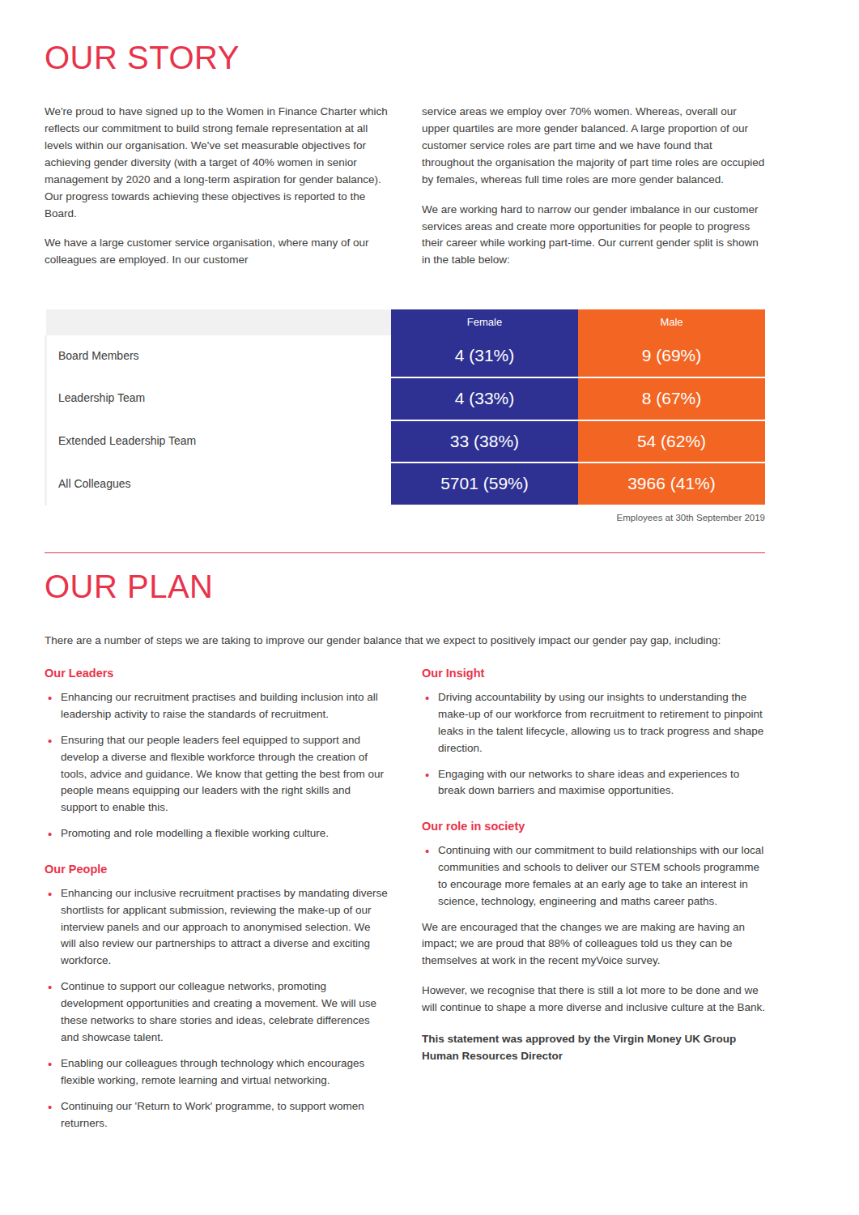OUR STORY
We're proud to have signed up to the Women in Finance Charter which reflects our commitment to build strong female representation at all levels within our organisation. We've set measurable objectives for achieving gender diversity (with a target of 40% women in senior management by 2020 and a long-term aspiration for gender balance). Our progress towards achieving these objectives is reported to the Board.
We have a large customer service organisation, where many of our colleagues are employed. In our customer
service areas we employ over 70% women. Whereas, overall our upper quartiles are more gender balanced. A large proportion of our customer service roles are part time and we have found that throughout the organisation the majority of part time roles are occupied by females, whereas full time roles are more gender balanced.
We are working hard to narrow our gender imbalance in our customer services areas and create more opportunities for people to progress their career while working part-time. Our current gender split is shown in the table below:
| | Female | Male |
| --- | --- | --- |
| Board Members | 4 (31%) | 9 (69%) |
| Leadership Team | 4 (33%) | 8 (67%) |
| Extended Leadership Team | 33 (38%) | 54 (62%) |
| All Colleagues | 5701 (59%) | 3966 (41%) |
Employees at 30th September 2019
OUR PLAN
There are a number of steps we are taking to improve our gender balance that we expect to positively impact our gender pay gap, including:
Our Leaders
Enhancing our recruitment practises and building inclusion into all leadership activity to raise the standards of recruitment.
Ensuring that our people leaders feel equipped to support and develop a diverse and flexible workforce through the creation of tools, advice and guidance. We know that getting the best from our people means equipping our leaders with the right skills and support to enable this.
Promoting and role modelling a flexible working culture.
Our People
Enhancing our inclusive recruitment practises by mandating diverse shortlists for applicant submission, reviewing the make-up of our interview panels and our approach to anonymised selection. We will also review our partnerships to attract a diverse and exciting workforce.
Continue to support our colleague networks, promoting development opportunities and creating a movement. We will use these networks to share stories and ideas, celebrate differences and showcase talent.
Enabling our colleagues through technology which encourages flexible working, remote learning and virtual networking.
Continuing our 'Return to Work' programme, to support women returners.
Our Insight
Driving accountability by using our insights to understanding the make-up of our workforce from recruitment to retirement to pinpoint leaks in the talent lifecycle, allowing us to track progress and shape direction.
Engaging with our networks to share ideas and experiences to break down barriers and maximise opportunities.
Our role in society
Continuing with our commitment to build relationships with our local communities and schools to deliver our STEM schools programme to encourage more females at an early age to take an interest in science, technology, engineering and maths career paths.
We are encouraged that the changes we are making are having an impact; we are proud that 88% of colleagues told us they can be themselves at work in the recent myVoice survey.
However, we recognise that there is still a lot more to be done and we will continue to shape a more diverse and inclusive culture at the Bank.
This statement was approved by the Virgin Money UK Group Human Resources Director